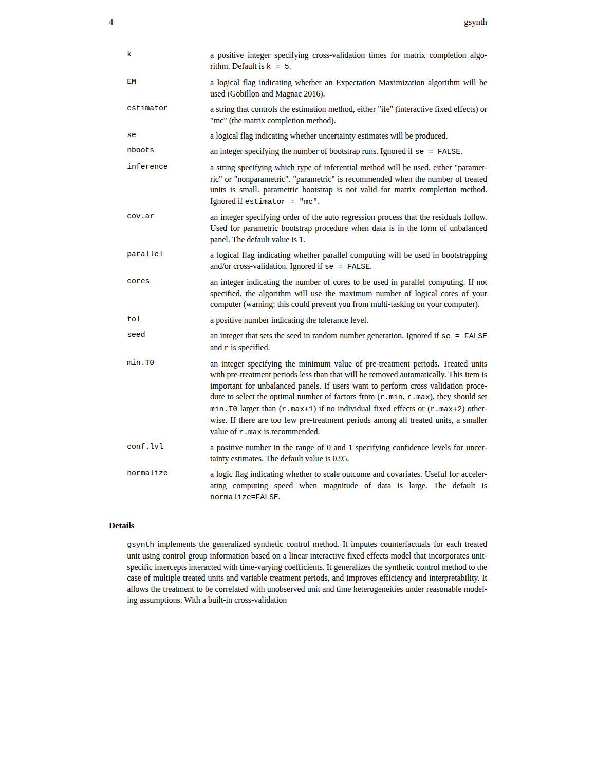4 gsynth
k
a positive integer specifying cross-validation times for matrix completion algorithm. Default is k = 5.
EM
a logical flag indicating whether an Expectation Maximization algorithm will be used (Gobillon and Magnac 2016).
estimator
a string that controls the estimation method, either "ife" (interactive fixed effects) or "mc" (the matrix completion method).
se
a logical flag indicating whether uncertainty estimates will be produced.
nboots
an integer specifying the number of bootstrap runs. Ignored if se = FALSE.
inference
a string specifying which type of inferential method will be used, either "parametric" or "nonparametric". "parametric" is recommended when the number of treated units is small. parametric bootstrap is not valid for matrix completion method. Ignored if estimator = "mc".
cov.ar
an integer specifying order of the auto regression process that the residuals follow. Used for parametric bootstrap procedure when data is in the form of unbalanced panel. The default value is 1.
parallel
a logical flag indicating whether parallel computing will be used in bootstrapping and/or cross-validation. Ignored if se = FALSE.
cores
an integer indicating the number of cores to be used in parallel computing. If not specified, the algorithm will use the maximum number of logical cores of your computer (warning: this could prevent you from multi-tasking on your computer).
tol
a positive number indicating the tolerance level.
seed
an integer that sets the seed in random number generation. Ignored if se = FALSE and r is specified.
min.T0
an integer specifying the minimum value of pre-treatment periods. Treated units with pre-treatment periods less than that will be removed automatically. This item is important for unbalanced panels. If users want to perform cross validation procedure to select the optimal number of factors from (r.min, r.max), they should set min.T0 larger than (r.max+1) if no individual fixed effects or (r.max+2) otherwise. If there are too few pre-treatment periods among all treated units, a smaller value of r.max is recommended.
conf.lvl
a positive number in the range of 0 and 1 specifying confidence levels for uncertainty estimates. The default value is 0.95.
normalize
a logic flag indicating whether to scale outcome and covariates. Useful for accelerating computing speed when magnitude of data is large. The default is normalize=FALSE.
Details
gsynth implements the generalized synthetic control method. It imputes counterfactuals for each treated unit using control group information based on a linear interactive fixed effects model that incorporates unit-specific intercepts interacted with time-varying coefficients. It generalizes the synthetic control method to the case of multiple treated units and variable treatment periods, and improves efficiency and interpretability. It allows the treatment to be correlated with unobserved unit and time heterogeneities under reasonable modeling assumptions. With a built-in cross-validation